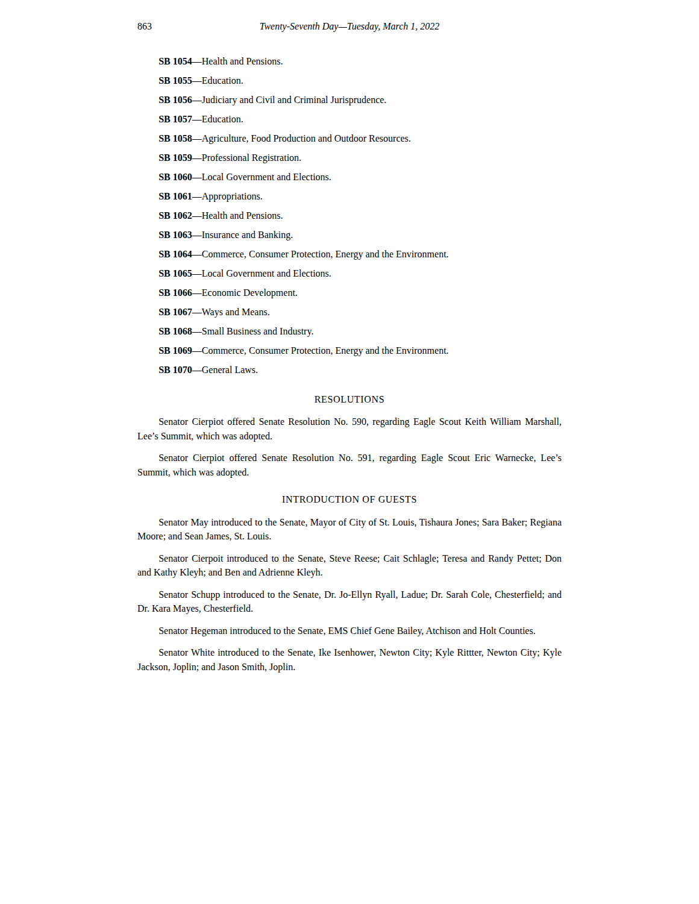863
Twenty-Seventh Day—Tuesday, March 1, 2022
SB 1054—Health and Pensions.
SB 1055—Education.
SB 1056—Judiciary and Civil and Criminal Jurisprudence.
SB 1057—Education.
SB 1058—Agriculture, Food Production and Outdoor Resources.
SB 1059—Professional Registration.
SB 1060—Local Government and Elections.
SB 1061—Appropriations.
SB 1062—Health and Pensions.
SB 1063—Insurance and Banking.
SB 1064—Commerce, Consumer Protection, Energy and the Environment.
SB 1065—Local Government and Elections.
SB 1066—Economic Development.
SB 1067—Ways and Means.
SB 1068—Small Business and Industry.
SB 1069—Commerce, Consumer Protection, Energy and the Environment.
SB 1070—General Laws.
Resolutions
Senator Cierpiot offered Senate Resolution No. 590, regarding Eagle Scout Keith William Marshall, Lee’s Summit, which was adopted.
Senator Cierpiot offered Senate Resolution No. 591, regarding Eagle Scout Eric Warnecke, Lee’s Summit, which was adopted.
Introduction of Guests
Senator May introduced to the Senate, Mayor of City of St. Louis, Tishaura Jones; Sara Baker; Regiana Moore; and Sean James, St. Louis.
Senator Cierpoit introduced to the Senate, Steve Reese; Cait Schlagle; Teresa and Randy Pettet; Don and Kathy Kleyh; and Ben and Adrienne Kleyh.
Senator Schupp introduced to the Senate, Dr. Jo-Ellyn Ryall, Ladue; Dr. Sarah Cole, Chesterfield; and Dr. Kara Mayes, Chesterfield.
Senator Hegeman introduced to the Senate, EMS Chief Gene Bailey, Atchison and Holt Counties.
Senator White introduced to the Senate, Ike Isenhower, Newton City; Kyle Rittter, Newton City; Kyle Jackson, Joplin; and Jason Smith, Joplin.